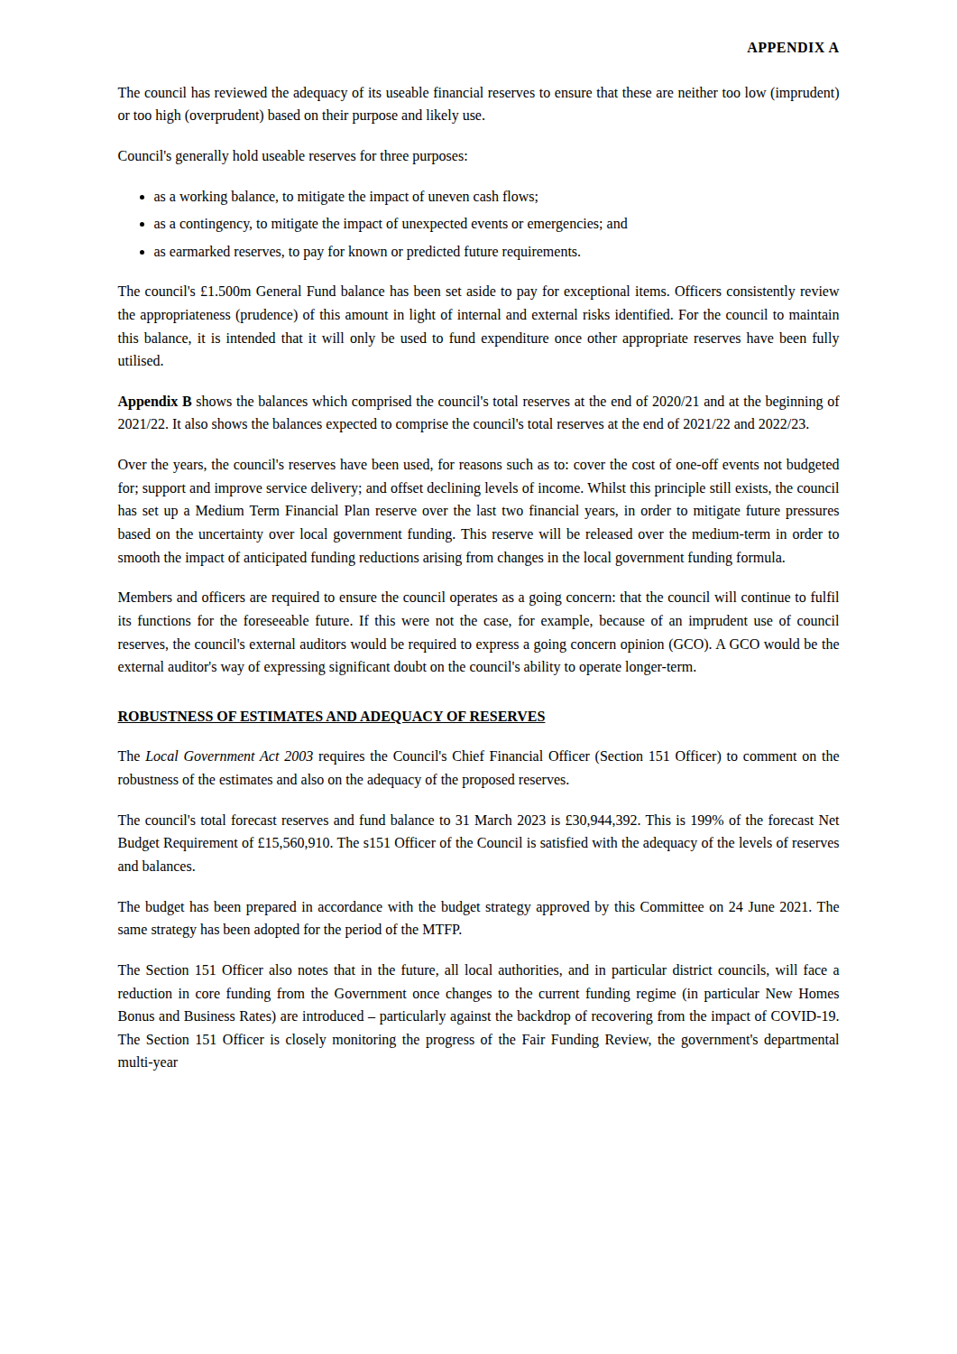APPENDIX A
The council has reviewed the adequacy of its useable financial reserves to ensure that these are neither too low (imprudent) or too high (overprudent) based on their purpose and likely use.
Council's generally hold useable reserves for three purposes:
as a working balance, to mitigate the impact of uneven cash flows;
as a contingency, to mitigate the impact of unexpected events or emergencies; and
as earmarked reserves, to pay for known or predicted future requirements.
The council's £1.500m General Fund balance has been set aside to pay for exceptional items. Officers consistently review the appropriateness (prudence) of this amount in light of internal and external risks identified. For the council to maintain this balance, it is intended that it will only be used to fund expenditure once other appropriate reserves have been fully utilised.
Appendix B shows the balances which comprised the council's total reserves at the end of 2020/21 and at the beginning of 2021/22. It also shows the balances expected to comprise the council's total reserves at the end of 2021/22 and 2022/23.
Over the years, the council's reserves have been used, for reasons such as to: cover the cost of one-off events not budgeted for; support and improve service delivery; and offset declining levels of income. Whilst this principle still exists, the council has set up a Medium Term Financial Plan reserve over the last two financial years, in order to mitigate future pressures based on the uncertainty over local government funding. This reserve will be released over the medium-term in order to smooth the impact of anticipated funding reductions arising from changes in the local government funding formula.
Members and officers are required to ensure the council operates as a going concern: that the council will continue to fulfil its functions for the foreseeable future. If this were not the case, for example, because of an imprudent use of council reserves, the council's external auditors would be required to express a going concern opinion (GCO). A GCO would be the external auditor's way of expressing significant doubt on the council's ability to operate longer-term.
Robustness of Estimates and Adequacy of Reserves
The Local Government Act 2003 requires the Council's Chief Financial Officer (Section 151 Officer) to comment on the robustness of the estimates and also on the adequacy of the proposed reserves.
The council's total forecast reserves and fund balance to 31 March 2023 is £30,944,392. This is 199% of the forecast Net Budget Requirement of £15,560,910. The s151 Officer of the Council is satisfied with the adequacy of the levels of reserves and balances.
The budget has been prepared in accordance with the budget strategy approved by this Committee on 24 June 2021. The same strategy has been adopted for the period of the MTFP.
The Section 151 Officer also notes that in the future, all local authorities, and in particular district councils, will face a reduction in core funding from the Government once changes to the current funding regime (in particular New Homes Bonus and Business Rates) are introduced – particularly against the backdrop of recovering from the impact of COVID-19. The Section 151 Officer is closely monitoring the progress of the Fair Funding Review, the government's departmental multi-year